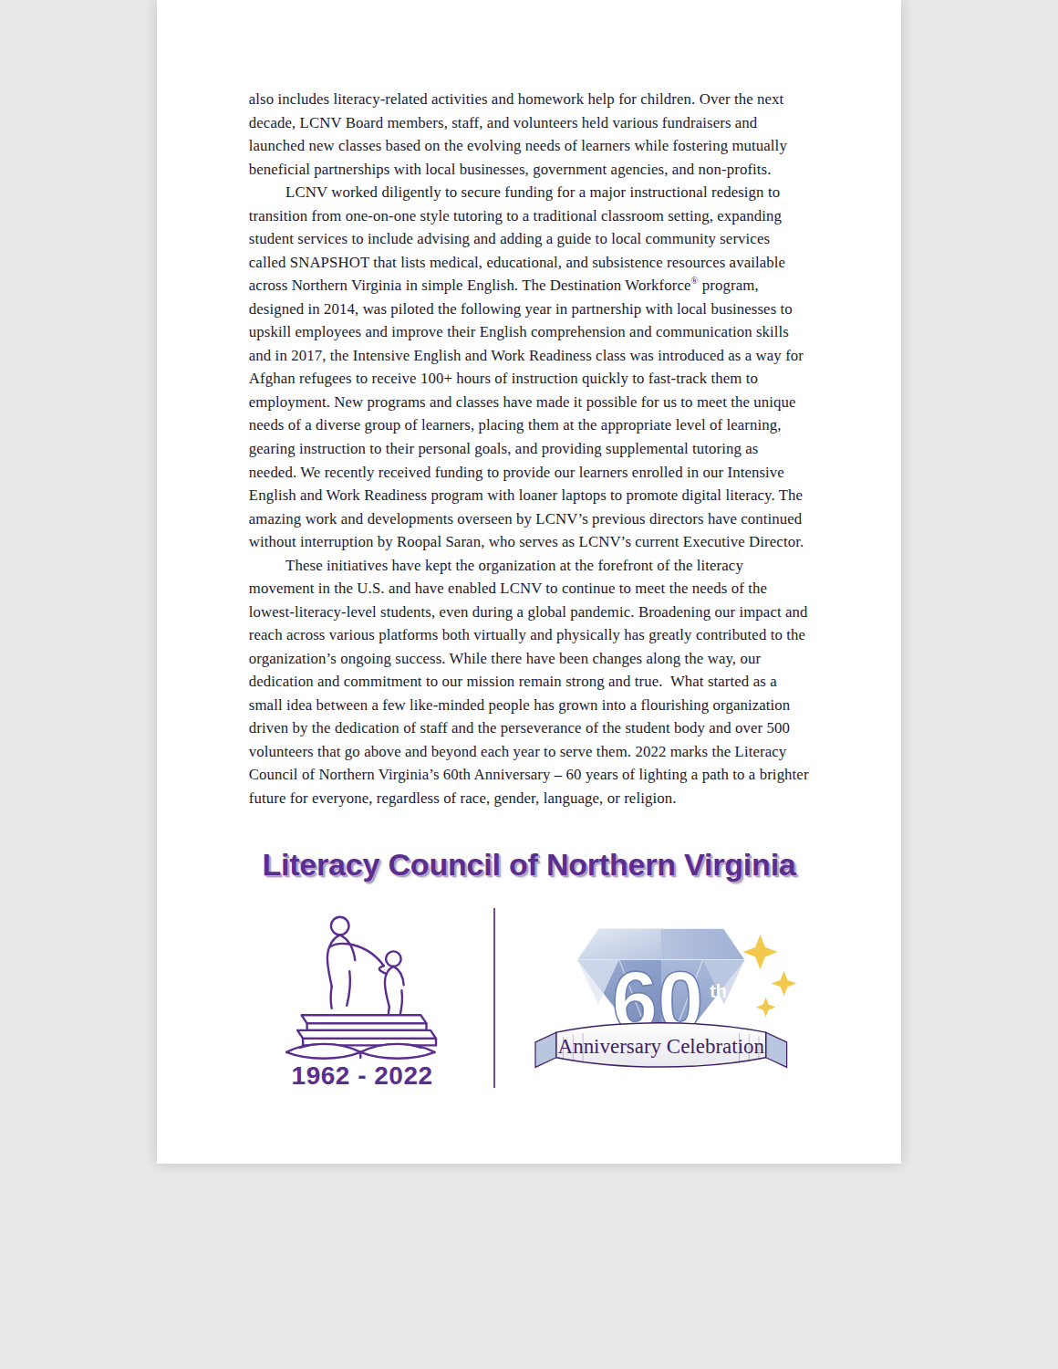also includes literacy-related activities and homework help for children. Over the next decade, LCNV Board members, staff, and volunteers held various fundraisers and launched new classes based on the evolving needs of learners while fostering mutually beneficial partnerships with local businesses, government agencies, and non-profits.
LCNV worked diligently to secure funding for a major instructional redesign to transition from one-on-one style tutoring to a traditional classroom setting, expanding student services to include advising and adding a guide to local community services called SNAPSHOT that lists medical, educational, and subsistence resources available across Northern Virginia in simple English. The Destination Workforce® program, designed in 2014, was piloted the following year in partnership with local businesses to upskill employees and improve their English comprehension and communication skills and in 2017, the Intensive English and Work Readiness class was introduced as a way for Afghan refugees to receive 100+ hours of instruction quickly to fast-track them to employment. New programs and classes have made it possible for us to meet the unique needs of a diverse group of learners, placing them at the appropriate level of learning, gearing instruction to their personal goals, and providing supplemental tutoring as needed. We recently received funding to provide our learners enrolled in our Intensive English and Work Readiness program with loaner laptops to promote digital literacy. The amazing work and developments overseen by LCNV’s previous directors have continued without interruption by Roopal Saran, who serves as LCNV’s current Executive Director.
These initiatives have kept the organization at the forefront of the literacy movement in the U.S. and have enabled LCNV to continue to meet the needs of the lowest-literacy-level students, even during a global pandemic. Broadening our impact and reach across various platforms both virtually and physically has greatly contributed to the organization’s ongoing success. While there have been changes along the way, our dedication and commitment to our mission remain strong and true. What started as a small idea between a few like-minded people has grown into a flourishing organization driven by the dedication of staff and the perseverance of the student body and over 500 volunteers that go above and beyond each year to serve them. 2022 marks the Literacy Council of Northern Virginia’s 60th Anniversary – 60 years of lighting a path to a brighter future for everyone, regardless of race, gender, language, or religion.
Literacy Council of Northern Virginia
1962 - 2022
60 th Anniversary Celebration